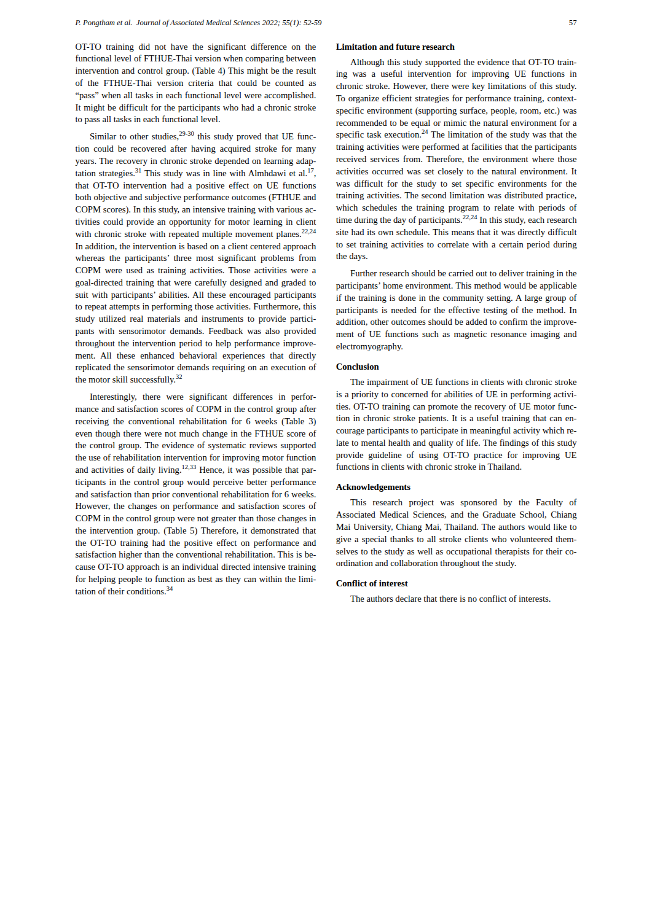P. Pongtham et al. Journal of Associated Medical Sciences 2022; 55(1): 52-59 57
OT-TO training did not have the significant difference on the functional level of FTHUE-Thai version when comparing between intervention and control group. (Table 4) This might be the result of the FTHUE-Thai version criteria that could be counted as “pass” when all tasks in each functional level were accomplished. It might be difficult for the participants who had a chronic stroke to pass all tasks in each functional level.
Similar to other studies,29-30 this study proved that UE function could be recovered after having acquired stroke for many years. The recovery in chronic stroke depended on learning adaptation strategies.31 This study was in line with Almhdawi et al.17, that OT-TO intervention had a positive effect on UE functions both objective and subjective performance outcomes (FTHUE and COPM scores). In this study, an intensive training with various activities could provide an opportunity for motor learning in client with chronic stroke with repeated multiple movement planes.22,24 In addition, the intervention is based on a client centered approach whereas the participants’ three most significant problems from COPM were used as training activities. Those activities were a goal-directed training that were carefully designed and graded to suit with participants’ abilities. All these encouraged participants to repeat attempts in performing those activities. Furthermore, this study utilized real materials and instruments to provide participants with sensorimotor demands. Feedback was also provided throughout the intervention period to help performance improvement. All these enhanced behavioral experiences that directly replicated the sensorimotor demands requiring on an execution of the motor skill successfully.32
Interestingly, there were significant differences in performance and satisfaction scores of COPM in the control group after receiving the conventional rehabilitation for 6 weeks (Table 3) even though there were not much change in the FTHUE score of the control group. The evidence of systematic reviews supported the use of rehabilitation intervention for improving motor function and activities of daily living.12,33 Hence, it was possible that participants in the control group would perceive better performance and satisfaction than prior conventional rehabilitation for 6 weeks. However, the changes on performance and satisfaction scores of COPM in the control group were not greater than those changes in the intervention group. (Table 5) Therefore, it demonstrated that the OT-TO training had the positive effect on performance and satisfaction higher than the conventional rehabilitation. This is because OT-TO approach is an individual directed intensive training for helping people to function as best as they can within the limitation of their conditions.34
Limitation and future research
Although this study supported the evidence that OT-TO training was a useful intervention for improving UE functions in chronic stroke. However, there were key limitations of this study. To organize efficient strategies for performance training, context-specific environment (supporting surface, people, room, etc.) was recommended to be equal or mimic the natural environment for a specific task execution.24 The limitation of the study was that the training activities were performed at facilities that the participants received services from. Therefore, the environment where those activities occurred was set closely to the natural environment. It was difficult for the study to set specific environments for the training activities. The second limitation was distributed practice, which schedules the training program to relate with periods of time during the day of participants.22,24 In this study, each research site had its own schedule. This means that it was directly difficult to set training activities to correlate with a certain period during the days.
Further research should be carried out to deliver training in the participants’ home environment. This method would be applicable if the training is done in the community setting. A large group of participants is needed for the effective testing of the method. In addition, other outcomes should be added to confirm the improvement of UE functions such as magnetic resonance imaging and electromyography.
Conclusion
The impairment of UE functions in clients with chronic stroke is a priority to concerned for abilities of UE in performing activities. OT-TO training can promote the recovery of UE motor function in chronic stroke patients. It is a useful training that can encourage participants to participate in meaningful activity which relate to mental health and quality of life. The findings of this study provide guideline of using OT-TO practice for improving UE functions in clients with chronic stroke in Thailand.
Acknowledgements
This research project was sponsored by the Faculty of Associated Medical Sciences, and the Graduate School, Chiang Mai University, Chiang Mai, Thailand. The authors would like to give a special thanks to all stroke clients who volunteered themselves to the study as well as occupational therapists for their coordination and collaboration throughout the study.
Conflict of interest
The authors declare that there is no conflict of interests.